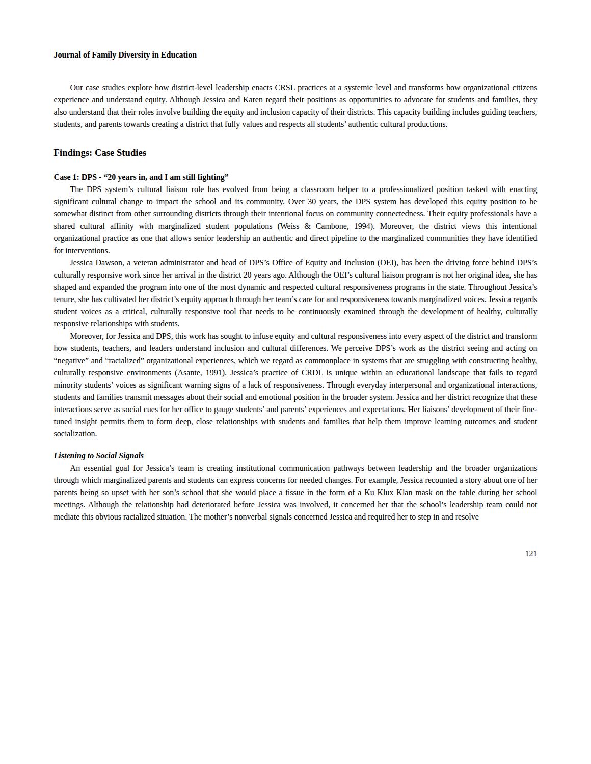Journal of Family Diversity in Education
Our case studies explore how district-level leadership enacts CRSL practices at a systemic level and transforms how organizational citizens experience and understand equity. Although Jessica and Karen regard their positions as opportunities to advocate for students and families, they also understand that their roles involve building the equity and inclusion capacity of their districts. This capacity building includes guiding teachers, students, and parents towards creating a district that fully values and respects all students’ authentic cultural productions.
Findings: Case Studies
Case 1: DPS - “20 years in, and I am still fighting”
The DPS system’s cultural liaison role has evolved from being a classroom helper to a professionalized position tasked with enacting significant cultural change to impact the school and its community. Over 30 years, the DPS system has developed this equity position to be somewhat distinct from other surrounding districts through their intentional focus on community connectedness. Their equity professionals have a shared cultural affinity with marginalized student populations (Weiss & Cambone, 1994). Moreover, the district views this intentional organizational practice as one that allows senior leadership an authentic and direct pipeline to the marginalized communities they have identified for interventions.
Jessica Dawson, a veteran administrator and head of DPS’s Office of Equity and Inclusion (OEI), has been the driving force behind DPS’s culturally responsive work since her arrival in the district 20 years ago. Although the OEI’s cultural liaison program is not her original idea, she has shaped and expanded the program into one of the most dynamic and respected cultural responsiveness programs in the state. Throughout Jessica’s tenure, she has cultivated her district’s equity approach through her team’s care for and responsiveness towards marginalized voices. Jessica regards student voices as a critical, culturally responsive tool that needs to be continuously examined through the development of healthy, culturally responsive relationships with students.
Moreover, for Jessica and DPS, this work has sought to infuse equity and cultural responsiveness into every aspect of the district and transform how students, teachers, and leaders understand inclusion and cultural differences. We perceive DPS’s work as the district seeing and acting on “negative” and “racialized” organizational experiences, which we regard as commonplace in systems that are struggling with constructing healthy, culturally responsive environments (Asante, 1991). Jessica’s practice of CRDL is unique within an educational landscape that fails to regard minority students’ voices as significant warning signs of a lack of responsiveness. Through everyday interpersonal and organizational interactions, students and families transmit messages about their social and emotional position in the broader system. Jessica and her district recognize that these interactions serve as social cues for her office to gauge students’ and parents’ experiences and expectations. Her liaisons’ development of their fine-tuned insight permits them to form deep, close relationships with students and families that help them improve learning outcomes and student socialization.
Listening to Social Signals
An essential goal for Jessica’s team is creating institutional communication pathways between leadership and the broader organizations through which marginalized parents and students can express concerns for needed changes. For example, Jessica recounted a story about one of her parents being so upset with her son’s school that she would place a tissue in the form of a Ku Klux Klan mask on the table during her school meetings. Although the relationship had deteriorated before Jessica was involved, it concerned her that the school’s leadership team could not mediate this obvious racialized situation. The mother’s nonverbal signals concerned Jessica and required her to step in and resolve
121